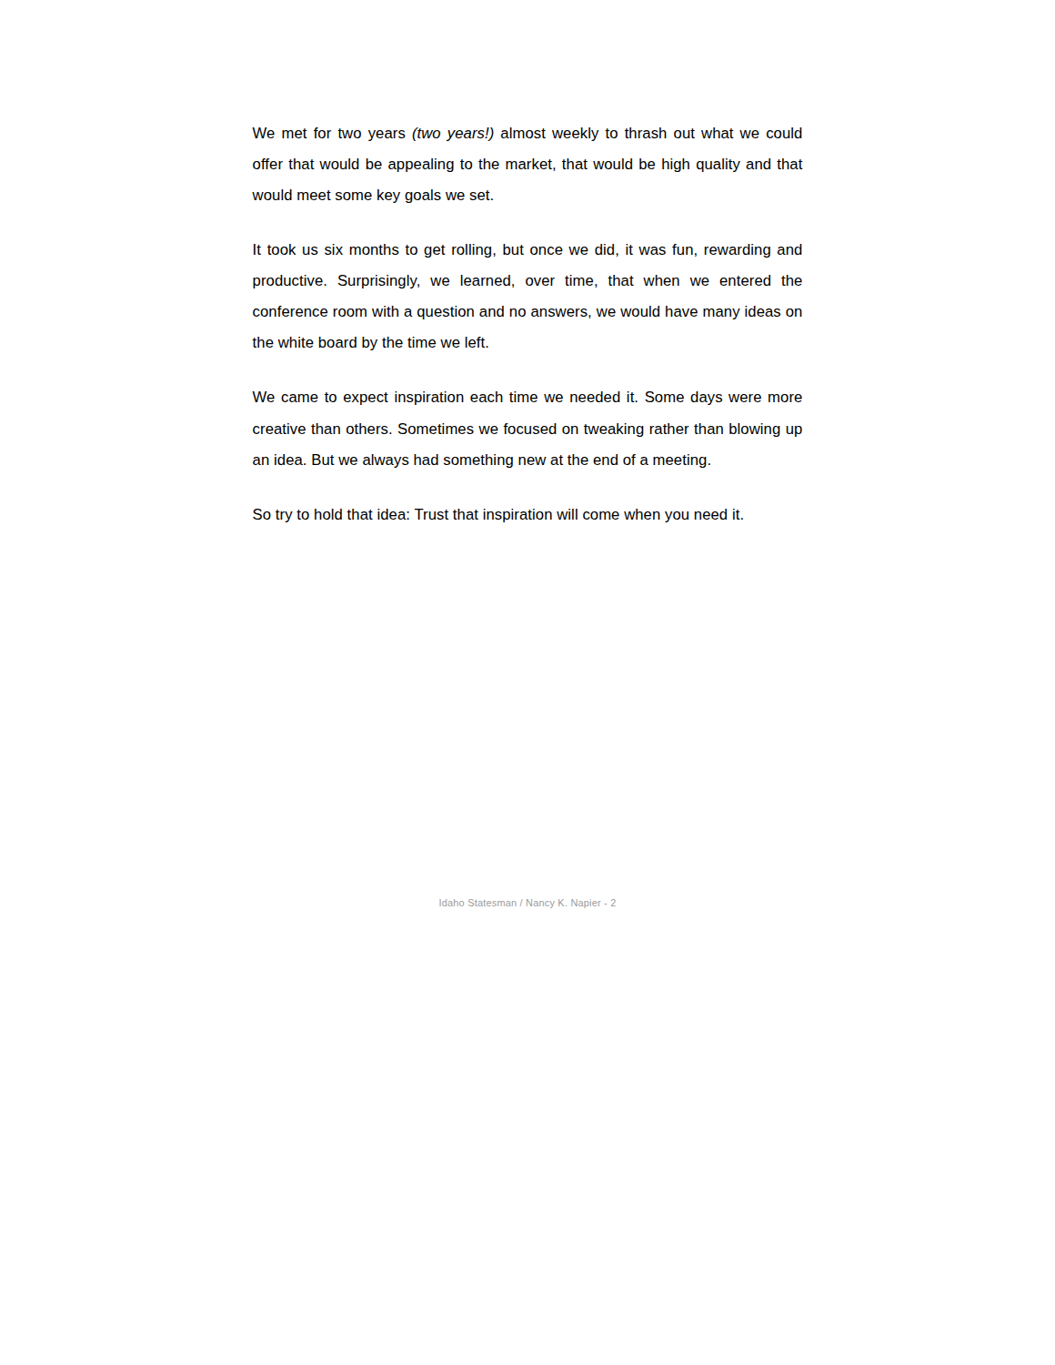We met for two years (two years!) almost weekly to thrash out what we could offer that would be appealing to the market, that would be high quality and that would meet some key goals we set.
It took us six months to get rolling, but once we did, it was fun, rewarding and productive. Surprisingly, we learned, over time, that when we entered the conference room with a question and no answers, we would have many ideas on the white board by the time we left.
We came to expect inspiration each time we needed it. Some days were more creative than others. Sometimes we focused on tweaking rather than blowing up an idea. But we always had something new at the end of a meeting.
So try to hold that idea: Trust that inspiration will come when you need it.
Idaho Statesman / Nancy K. Napier - 2